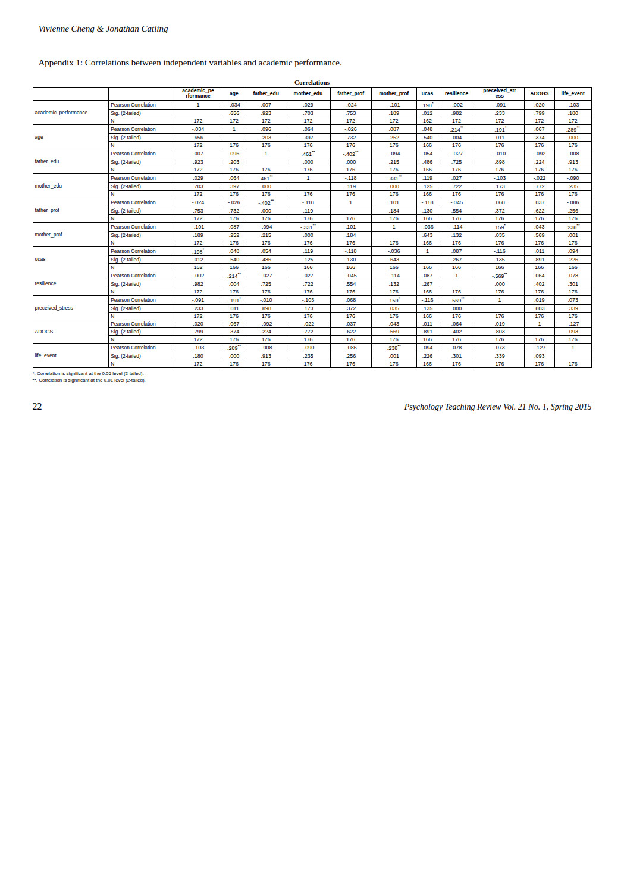Vivienne Cheng & Jonathan Catling
Appendix 1: Correlations between independent variables and academic performance.
Correlations
| | | academic_pe rformance | age | father_edu | mother_edu | father_prof | mother_prof | ucas | resilience | preceived_str ess | ADOGS | life_event |
| --- | --- | --- | --- | --- | --- | --- | --- | --- | --- | --- | --- | --- |
| academic_performance | Pearson Correlation | 1 | -.034 | .007 | .029 | -.024 | -.101 | .198 * | -.002 | -.091 | .020 | -.103 |
| Sig. (2-tailed) | | .656 | .923 | .703 | .753 | .189 | .012 | .982 | .233 | .799 | .180 |
| N | 172 | 172 | 172 | 172 | 172 | 172 | 162 | 172 | 172 | 172 | 172 |
| age | Pearson Correlation | -.034 | 1 | .096 | .064 | -.026 | .087 | .048 | .214 ** | -.191 * | .067 | .289 ** |
| Sig. (2-tailed) | .656 | | .203 | .397 | .732 | .252 | .540 | .004 | .011 | .374 | .000 |
| N | 172 | 176 | 176 | 176 | 176 | 176 | 166 | 176 | 176 | 176 | 176 |
| father_edu | Pearson Correlation | .007 | .096 | 1 | .461 ** | -.402 ** | -.094 | .054 | -.027 | -.010 | -.092 | -.008 |
| Sig. (2-tailed) | .923 | .203 | | .000 | .000 | .215 | .486 | .725 | .898 | .224 | .913 |
| N | 172 | 176 | 176 | 176 | 176 | 176 | 166 | 176 | 176 | 176 | 176 |
| mother_edu | Pearson Correlation | .029 | .064 | .461 ** | 1 | -.118 | -.331 ** | .119 | .027 | -.103 | -.022 | -.090 |
| Sig. (2-tailed) | .703 | .397 | .000 | | .119 | .000 | .125 | .722 | .173 | .772 | .235 |
| N | 172 | 176 | 176 | 176 | 176 | 176 | 166 | 176 | 176 | 176 | 176 |
| father_prof | Pearson Correlation | -.024 | -.026 | -.402 ** | -.118 | 1 | .101 | -.118 | -.045 | .068 | .037 | -.086 |
| Sig. (2-tailed) | .753 | .732 | .000 | .119 | | .184 | .130 | .554 | .372 | .622 | .256 |
| N | 172 | 176 | 176 | 176 | 176 | 176 | 166 | 176 | 176 | 176 | 176 |
| mother_prof | Pearson Correlation | -.101 | .087 | -.094 | -.331 ** | .101 | 1 | -.036 | -.114 | .159 * | .043 | .238 ** |
| Sig. (2-tailed) | .189 | .252 | .215 | .000 | .184 | | .643 | .132 | .035 | .569 | .001 |
| N | 172 | 176 | 176 | 176 | 176 | 176 | 166 | 176 | 176 | 176 | 176 |
| ucas | Pearson Correlation | .198 * | .048 | .054 | .119 | -.118 | -.036 | 1 | .087 | -.116 | .011 | .094 |
| Sig. (2-tailed) | .012 | .540 | .486 | .125 | .130 | .643 | | .267 | .135 | .891 | .226 |
| N | 162 | 166 | 166 | 166 | 166 | 166 | 166 | 166 | 166 | 166 | 166 |
| resilience | Pearson Correlation | -.002 | .214 ** | -.027 | .027 | -.045 | -.114 | .087 | 1 | -.569 ** | .064 | .078 |
| Sig. (2-tailed) | .982 | .004 | .725 | .722 | .554 | .132 | .267 | | .000 | .402 | .301 |
| N | 172 | 176 | 176 | 176 | 176 | 176 | 166 | 176 | 176 | 176 | 176 |
| preceived_stress | Pearson Correlation | -.091 | -.191 * | -.010 | -.103 | .068 | .159 * | -.116 | -.569 ** | 1 | .019 | .073 |
| Sig. (2-tailed) | .233 | .011 | .898 | .173 | .372 | .035 | .135 | .000 | | .803 | .339 |
| N | 172 | 176 | 176 | 176 | 176 | 176 | 166 | 176 | 176 | 176 | 176 |
| ADOGS | Pearson Correlation | .020 | .067 | -.092 | -.022 | .037 | .043 | .011 | .064 | .019 | 1 | -.127 |
| Sig. (2-tailed) | .799 | .374 | .224 | .772 | .622 | .569 | .891 | .402 | .803 | | .093 |
| N | 172 | 176 | 176 | 176 | 176 | 176 | 166 | 176 | 176 | 176 | 176 |
| life_event | Pearson Correlation | -.103 | .289 ** | -.008 | -.090 | -.086 | .238 ** | .094 | .078 | .073 | -.127 | 1 |
| Sig. (2-tailed) | .180 | .000 | .913 | .235 | .256 | .001 | .226 | .301 | .339 | .093 | |
| N | 172 | 176 | 176 | 176 | 176 | 176 | 166 | 176 | 176 | 176 | 176 |
*. Correlation is significant at the 0.05 level (2-tailed).
**. Correlation is significant at the 0.01 level (2-tailed).
22
Psychology Teaching Review Vol. 21 No. 1, Spring 2015